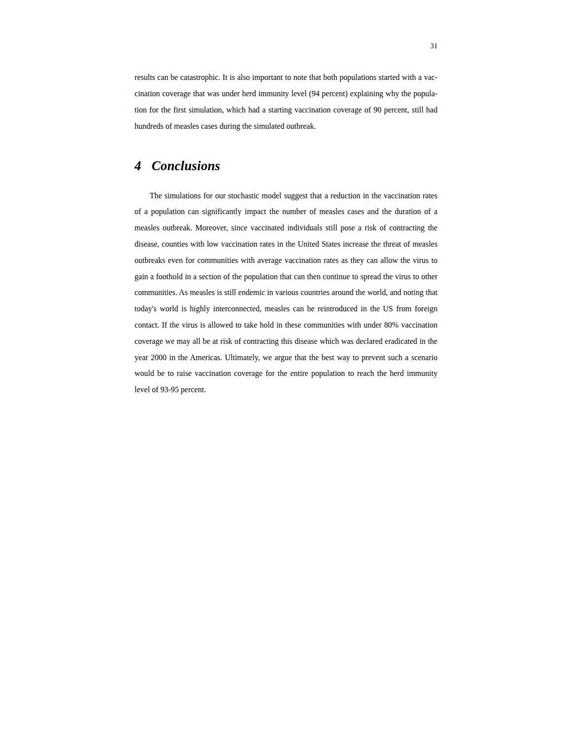31
results can be catastrophic. It is also important to note that both populations started with a vaccination coverage that was under herd immunity level (94 percent) explaining why the population for the first simulation, which had a starting vaccination coverage of 90 percent, still had hundreds of measles cases during the simulated outbreak.
4 Conclusions
The simulations for our stochastic model suggest that a reduction in the vaccination rates of a population can significantly impact the number of measles cases and the duration of a measles outbreak. Moreover, since vaccinated individuals still pose a risk of contracting the disease, counties with low vaccination rates in the United States increase the threat of measles outbreaks even for communities with average vaccination rates as they can allow the virus to gain a foothold in a section of the population that can then continue to spread the virus to other communities. As measles is still endemic in various countries around the world, and noting that today's world is highly interconnected, measles can be reintroduced in the US from foreign contact. If the virus is allowed to take hold in these communities with under 80% vaccination coverage we may all be at risk of contracting this disease which was declared eradicated in the year 2000 in the Americas. Ultimately, we argue that the best way to prevent such a scenario would be to raise vaccination coverage for the entire population to reach the herd immunity level of 93-95 percent.